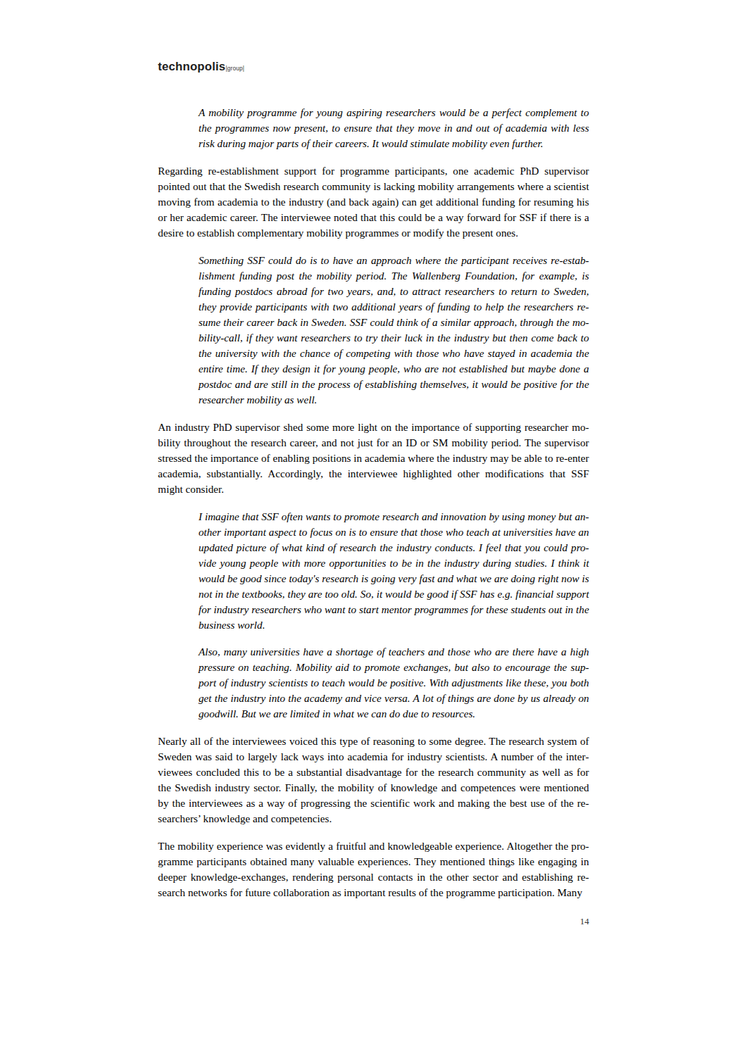technopolis|group|
A mobility programme for young aspiring researchers would be a perfect complement to the programmes now present, to ensure that they move in and out of academia with less risk during major parts of their careers. It would stimulate mobility even further.
Regarding re-establishment support for programme participants, one academic PhD supervisor pointed out that the Swedish research community is lacking mobility arrangements where a scientist moving from academia to the industry (and back again) can get additional funding for resuming his or her academic career. The interviewee noted that this could be a way forward for SSF if there is a desire to establish complementary mobility programmes or modify the present ones.
Something SSF could do is to have an approach where the participant receives re-establishment funding post the mobility period. The Wallenberg Foundation, for example, is funding postdocs abroad for two years, and, to attract researchers to return to Sweden, they provide participants with two additional years of funding to help the researchers resume their career back in Sweden. SSF could think of a similar approach, through the mobility-call, if they want researchers to try their luck in the industry but then come back to the university with the chance of competing with those who have stayed in academia the entire time. If they design it for young people, who are not established but maybe done a postdoc and are still in the process of establishing themselves, it would be positive for the researcher mobility as well.
An industry PhD supervisor shed some more light on the importance of supporting researcher mobility throughout the research career, and not just for an ID or SM mobility period. The supervisor stressed the importance of enabling positions in academia where the industry may be able to re-enter academia, substantially. Accordingly, the interviewee highlighted other modifications that SSF might consider.
I imagine that SSF often wants to promote research and innovation by using money but another important aspect to focus on is to ensure that those who teach at universities have an updated picture of what kind of research the industry conducts. I feel that you could provide young people with more opportunities to be in the industry during studies. I think it would be good since today's research is going very fast and what we are doing right now is not in the textbooks, they are too old. So, it would be good if SSF has e.g. financial support for industry researchers who want to start mentor programmes for these students out in the business world.
Also, many universities have a shortage of teachers and those who are there have a high pressure on teaching. Mobility aid to promote exchanges, but also to encourage the support of industry scientists to teach would be positive. With adjustments like these, you both get the industry into the academy and vice versa. A lot of things are done by us already on goodwill. But we are limited in what we can do due to resources.
Nearly all of the interviewees voiced this type of reasoning to some degree. The research system of Sweden was said to largely lack ways into academia for industry scientists. A number of the interviewees concluded this to be a substantial disadvantage for the research community as well as for the Swedish industry sector. Finally, the mobility of knowledge and competences were mentioned by the interviewees as a way of progressing the scientific work and making the best use of the researchers’ knowledge and competencies.
The mobility experience was evidently a fruitful and knowledgeable experience. Altogether the programme participants obtained many valuable experiences. They mentioned things like engaging in deeper knowledge-exchanges, rendering personal contacts in the other sector and establishing research networks for future collaboration as important results of the programme participation. Many
14